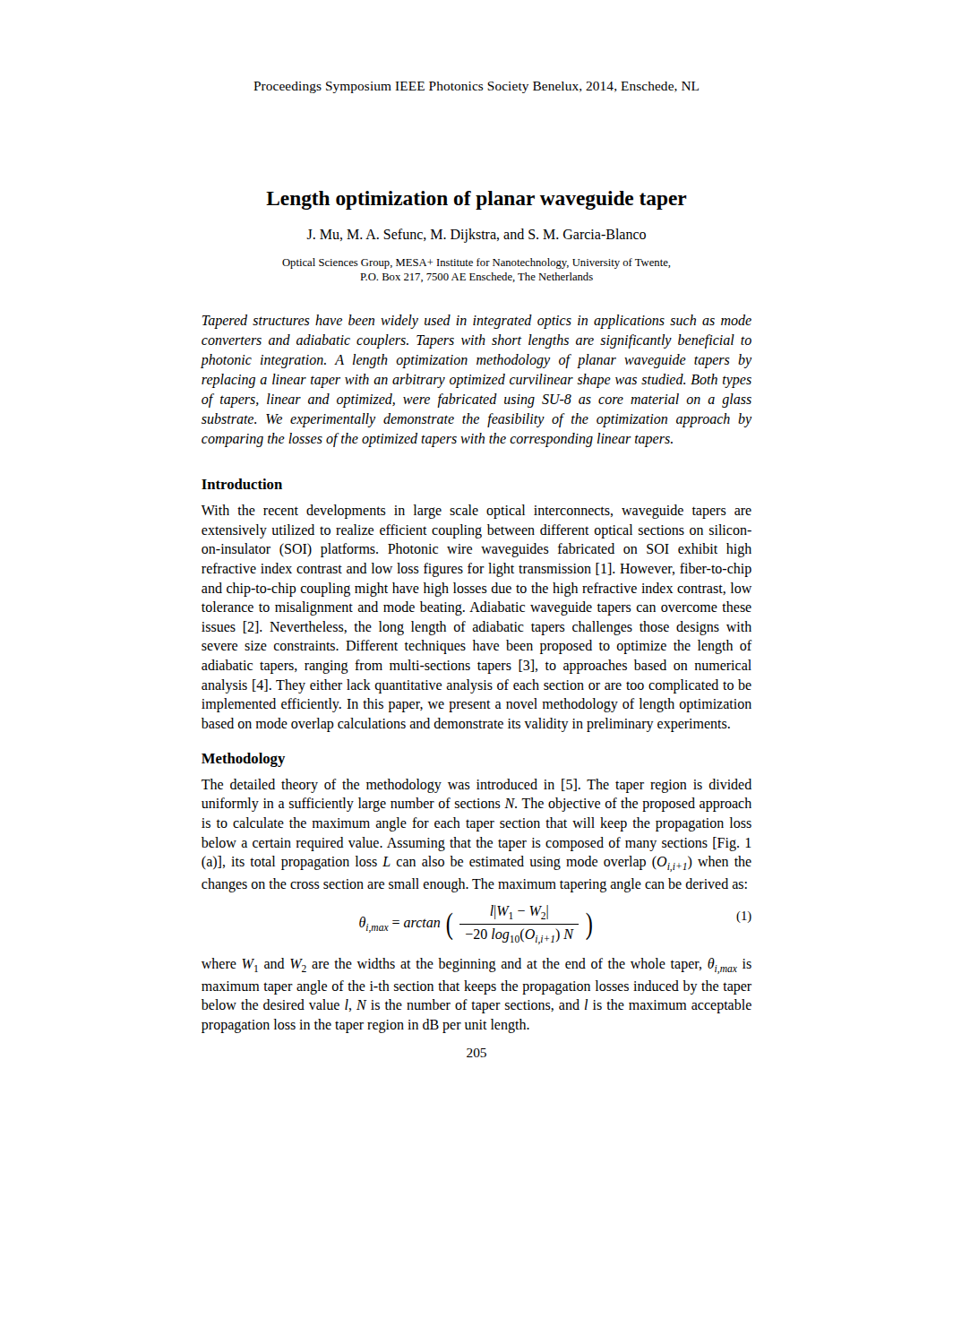Proceedings Symposium IEEE Photonics Society Benelux, 2014, Enschede, NL
Length optimization of planar waveguide taper
J. Mu, M. A. Sefunc, M. Dijkstra, and S. M. Garcia-Blanco
Optical Sciences Group, MESA+ Institute for Nanotechnology, University of Twente,
P.O. Box 217, 7500 AE Enschede, The Netherlands
Tapered structures have been widely used in integrated optics in applications such as mode converters and adiabatic couplers. Tapers with short lengths are significantly beneficial to photonic integration. A length optimization methodology of planar waveguide tapers by replacing a linear taper with an arbitrary optimized curvilinear shape was studied. Both types of tapers, linear and optimized, were fabricated using SU-8 as core material on a glass substrate. We experimentally demonstrate the feasibility of the optimization approach by comparing the losses of the optimized tapers with the corresponding linear tapers.
Introduction
With the recent developments in large scale optical interconnects, waveguide tapers are extensively utilized to realize efficient coupling between different optical sections on silicon-on-insulator (SOI) platforms. Photonic wire waveguides fabricated on SOI exhibit high refractive index contrast and low loss figures for light transmission [1]. However, fiber-to-chip and chip-to-chip coupling might have high losses due to the high refractive index contrast, low tolerance to misalignment and mode beating. Adiabatic waveguide tapers can overcome these issues [2]. Nevertheless, the long length of adiabatic tapers challenges those designs with severe size constraints. Different techniques have been proposed to optimize the length of adiabatic tapers, ranging from multi-sections tapers [3], to approaches based on numerical analysis [4]. They either lack quantitative analysis of each section or are too complicated to be implemented efficiently. In this paper, we present a novel methodology of length optimization based on mode overlap calculations and demonstrate its validity in preliminary experiments.
Methodology
The detailed theory of the methodology was introduced in [5]. The taper region is divided uniformly in a sufficiently large number of sections N. The objective of the proposed approach is to calculate the maximum angle for each taper section that will keep the propagation loss below a certain required value. Assuming that the taper is composed of many sections [Fig. 1 (a)], its total propagation loss L can also be estimated using mode overlap (Oi,i+1) when the changes on the cross section are small enough. The maximum tapering angle can be derived as:
θi,max = arctan ( l|W1 − W2| −20 log10(Oi,i+1) N )
(1)
where W1 and W2 are the widths at the beginning and at the end of the whole taper, θi,max is maximum taper angle of the i-th section that keeps the propagation losses induced by the taper below the desired value l, N is the number of taper sections, and l is the maximum acceptable propagation loss in the taper region in dB per unit length.
205